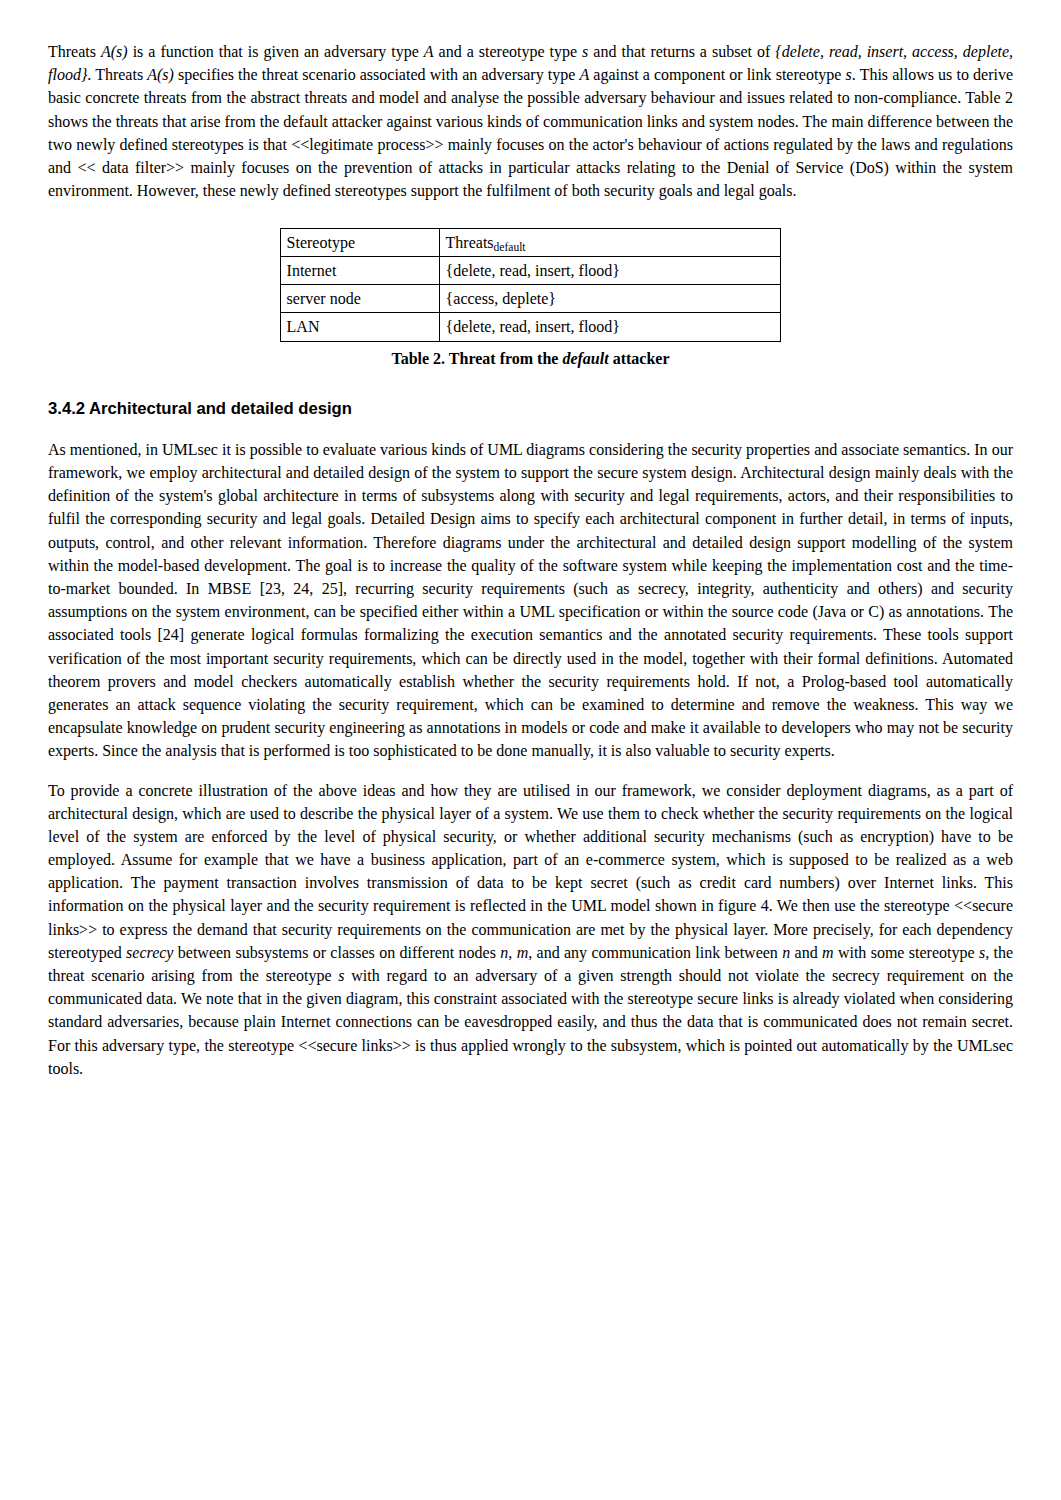Threats A(s) is a function that is given an adversary type A and a stereotype type s and that returns a subset of {delete, read, insert, access, deplete, flood}. Threats A(s) specifies the threat scenario associated with an adversary type A against a component or link stereotype s. This allows us to derive basic concrete threats from the abstract threats and model and analyse the possible adversary behaviour and issues related to non-compliance. Table 2 shows the threats that arise from the default attacker against various kinds of communication links and system nodes. The main difference between the two newly defined stereotypes is that <<legitimate process>> mainly focuses on the actor's behaviour of actions regulated by the laws and regulations and << data filter>> mainly focuses on the prevention of attacks in particular attacks relating to the Denial of Service (DoS) within the system environment. However, these newly defined stereotypes support the fulfilment of both security goals and legal goals.
| Stereotype | Threats default |
| Internet | {delete, read, insert, flood} |
| server node | {access, deplete} |
| LAN | {delete, read, insert, flood} |
Table 2. Threat from the default attacker
3.4.2 Architectural and detailed design
As mentioned, in UMLsec it is possible to evaluate various kinds of UML diagrams considering the security properties and associate semantics. In our framework, we employ architectural and detailed design of the system to support the secure system design. Architectural design mainly deals with the definition of the system's global architecture in terms of subsystems along with security and legal requirements, actors, and their responsibilities to fulfil the corresponding security and legal goals. Detailed Design aims to specify each architectural component in further detail, in terms of inputs, outputs, control, and other relevant information. Therefore diagrams under the architectural and detailed design support modelling of the system within the model-based development. The goal is to increase the quality of the software system while keeping the implementation cost and the time-to-market bounded. In MBSE [23, 24, 25], recurring security requirements (such as secrecy, integrity, authenticity and others) and security assumptions on the system environment, can be specified either within a UML specification or within the source code (Java or C) as annotations. The associated tools [24] generate logical formulas formalizing the execution semantics and the annotated security requirements. These tools support verification of the most important security requirements, which can be directly used in the model, together with their formal definitions. Automated theorem provers and model checkers automatically establish whether the security requirements hold. If not, a Prolog-based tool automatically generates an attack sequence violating the security requirement, which can be examined to determine and remove the weakness. This way we encapsulate knowledge on prudent security engineering as annotations in models or code and make it available to developers who may not be security experts. Since the analysis that is performed is too sophisticated to be done manually, it is also valuable to security experts.
To provide a concrete illustration of the above ideas and how they are utilised in our framework, we consider deployment diagrams, as a part of architectural design, which are used to describe the physical layer of a system. We use them to check whether the security requirements on the logical level of the system are enforced by the level of physical security, or whether additional security mechanisms (such as encryption) have to be employed. Assume for example that we have a business application, part of an e-commerce system, which is supposed to be realized as a web application. The payment transaction involves transmission of data to be kept secret (such as credit card numbers) over Internet links. This information on the physical layer and the security requirement is reflected in the UML model shown in figure 4. We then use the stereotype <<secure links>> to express the demand that security requirements on the communication are met by the physical layer. More precisely, for each dependency stereotyped secrecy between subsystems or classes on different nodes n, m, and any communication link between n and m with some stereotype s, the threat scenario arising from the stereotype s with regard to an adversary of a given strength should not violate the secrecy requirement on the communicated data. We note that in the given diagram, this constraint associated with the stereotype secure links is already violated when considering standard adversaries, because plain Internet connections can be eavesdropped easily, and thus the data that is communicated does not remain secret. For this adversary type, the stereotype <<secure links>> is thus applied wrongly to the subsystem, which is pointed out automatically by the UMLsec tools.